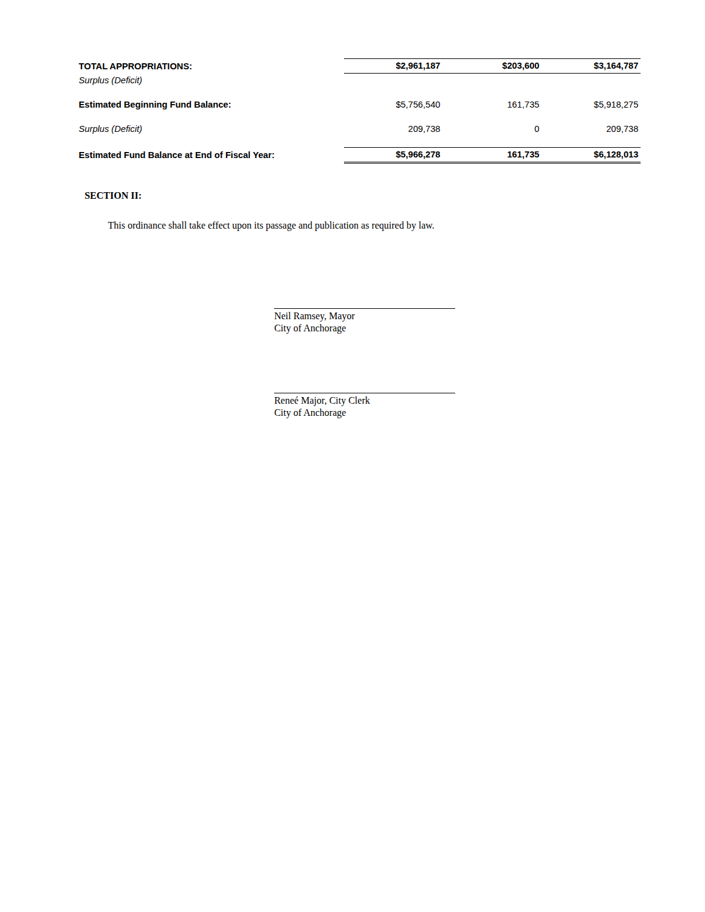| TOTAL APPROPRIATIONS: | $2,961,187 | $203,600 | $3,164,787 |
| Surplus (Deficit) | | | |
| Estimated Beginning Fund Balance: | $5,756,540 | 161,735 | $5,918,275 |
| Surplus (Deficit) | 209,738 | 0 | 209,738 |
| Estimated Fund Balance at End of Fiscal Year: | $5,966,278 | 161,735 | $6,128,013 |
SECTION II:
This ordinance shall take effect upon its passage and publication as required by law.
Neil Ramsey, Mayor
City of Anchorage
Reneé Major, City Clerk
City of Anchorage